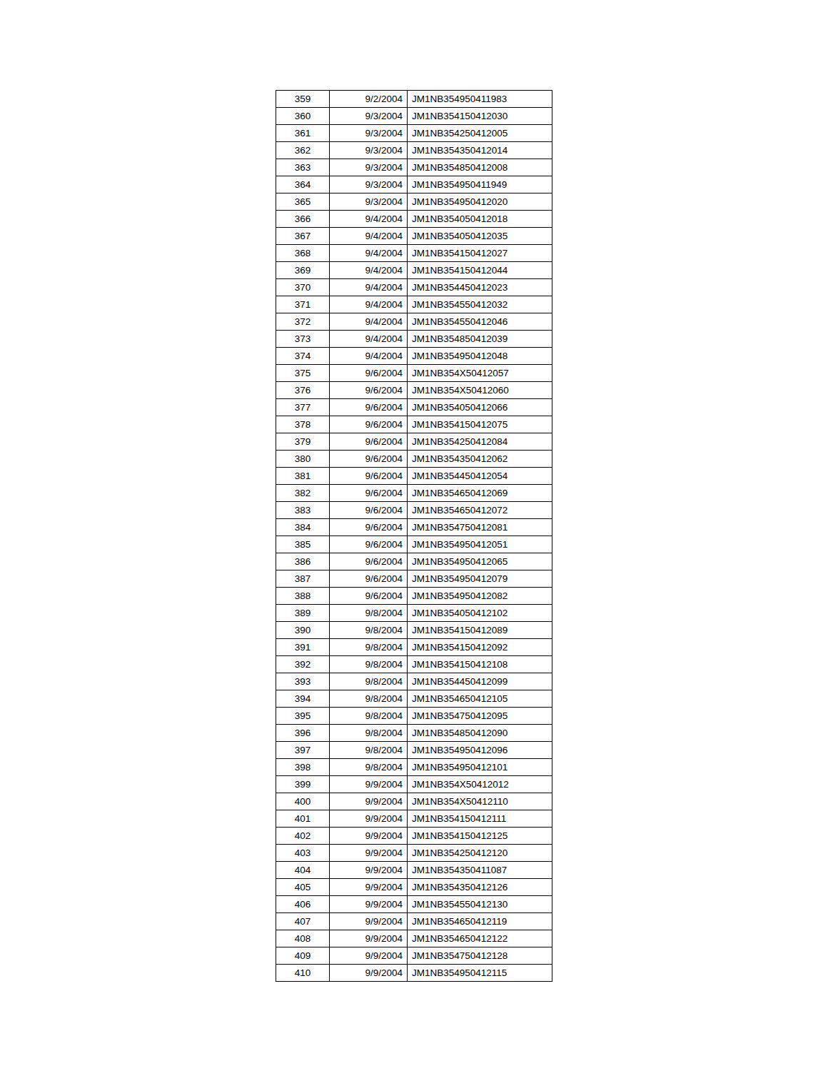| 359 | 9/2/2004 | JM1NB354950411983 |
| 360 | 9/3/2004 | JM1NB354150412030 |
| 361 | 9/3/2004 | JM1NB354250412005 |
| 362 | 9/3/2004 | JM1NB354350412014 |
| 363 | 9/3/2004 | JM1NB354850412008 |
| 364 | 9/3/2004 | JM1NB354950411949 |
| 365 | 9/3/2004 | JM1NB354950412020 |
| 366 | 9/4/2004 | JM1NB354050412018 |
| 367 | 9/4/2004 | JM1NB354050412035 |
| 368 | 9/4/2004 | JM1NB354150412027 |
| 369 | 9/4/2004 | JM1NB354150412044 |
| 370 | 9/4/2004 | JM1NB354450412023 |
| 371 | 9/4/2004 | JM1NB354550412032 |
| 372 | 9/4/2004 | JM1NB354550412046 |
| 373 | 9/4/2004 | JM1NB354850412039 |
| 374 | 9/4/2004 | JM1NB354950412048 |
| 375 | 9/6/2004 | JM1NB354X50412057 |
| 376 | 9/6/2004 | JM1NB354X50412060 |
| 377 | 9/6/2004 | JM1NB354050412066 |
| 378 | 9/6/2004 | JM1NB354150412075 |
| 379 | 9/6/2004 | JM1NB354250412084 |
| 380 | 9/6/2004 | JM1NB354350412062 |
| 381 | 9/6/2004 | JM1NB354450412054 |
| 382 | 9/6/2004 | JM1NB354650412069 |
| 383 | 9/6/2004 | JM1NB354650412072 |
| 384 | 9/6/2004 | JM1NB354750412081 |
| 385 | 9/6/2004 | JM1NB354950412051 |
| 386 | 9/6/2004 | JM1NB354950412065 |
| 387 | 9/6/2004 | JM1NB354950412079 |
| 388 | 9/6/2004 | JM1NB354950412082 |
| 389 | 9/8/2004 | JM1NB354050412102 |
| 390 | 9/8/2004 | JM1NB354150412089 |
| 391 | 9/8/2004 | JM1NB354150412092 |
| 392 | 9/8/2004 | JM1NB354150412108 |
| 393 | 9/8/2004 | JM1NB354450412099 |
| 394 | 9/8/2004 | JM1NB354650412105 |
| 395 | 9/8/2004 | JM1NB354750412095 |
| 396 | 9/8/2004 | JM1NB354850412090 |
| 397 | 9/8/2004 | JM1NB354950412096 |
| 398 | 9/8/2004 | JM1NB354950412101 |
| 399 | 9/9/2004 | JM1NB354X50412012 |
| 400 | 9/9/2004 | JM1NB354X50412110 |
| 401 | 9/9/2004 | JM1NB354150412111 |
| 402 | 9/9/2004 | JM1NB354150412125 |
| 403 | 9/9/2004 | JM1NB354250412120 |
| 404 | 9/9/2004 | JM1NB354350411087 |
| 405 | 9/9/2004 | JM1NB354350412126 |
| 406 | 9/9/2004 | JM1NB354550412130 |
| 407 | 9/9/2004 | JM1NB354650412119 |
| 408 | 9/9/2004 | JM1NB354650412122 |
| 409 | 9/9/2004 | JM1NB354750412128 |
| 410 | 9/9/2004 | JM1NB354950412115 |